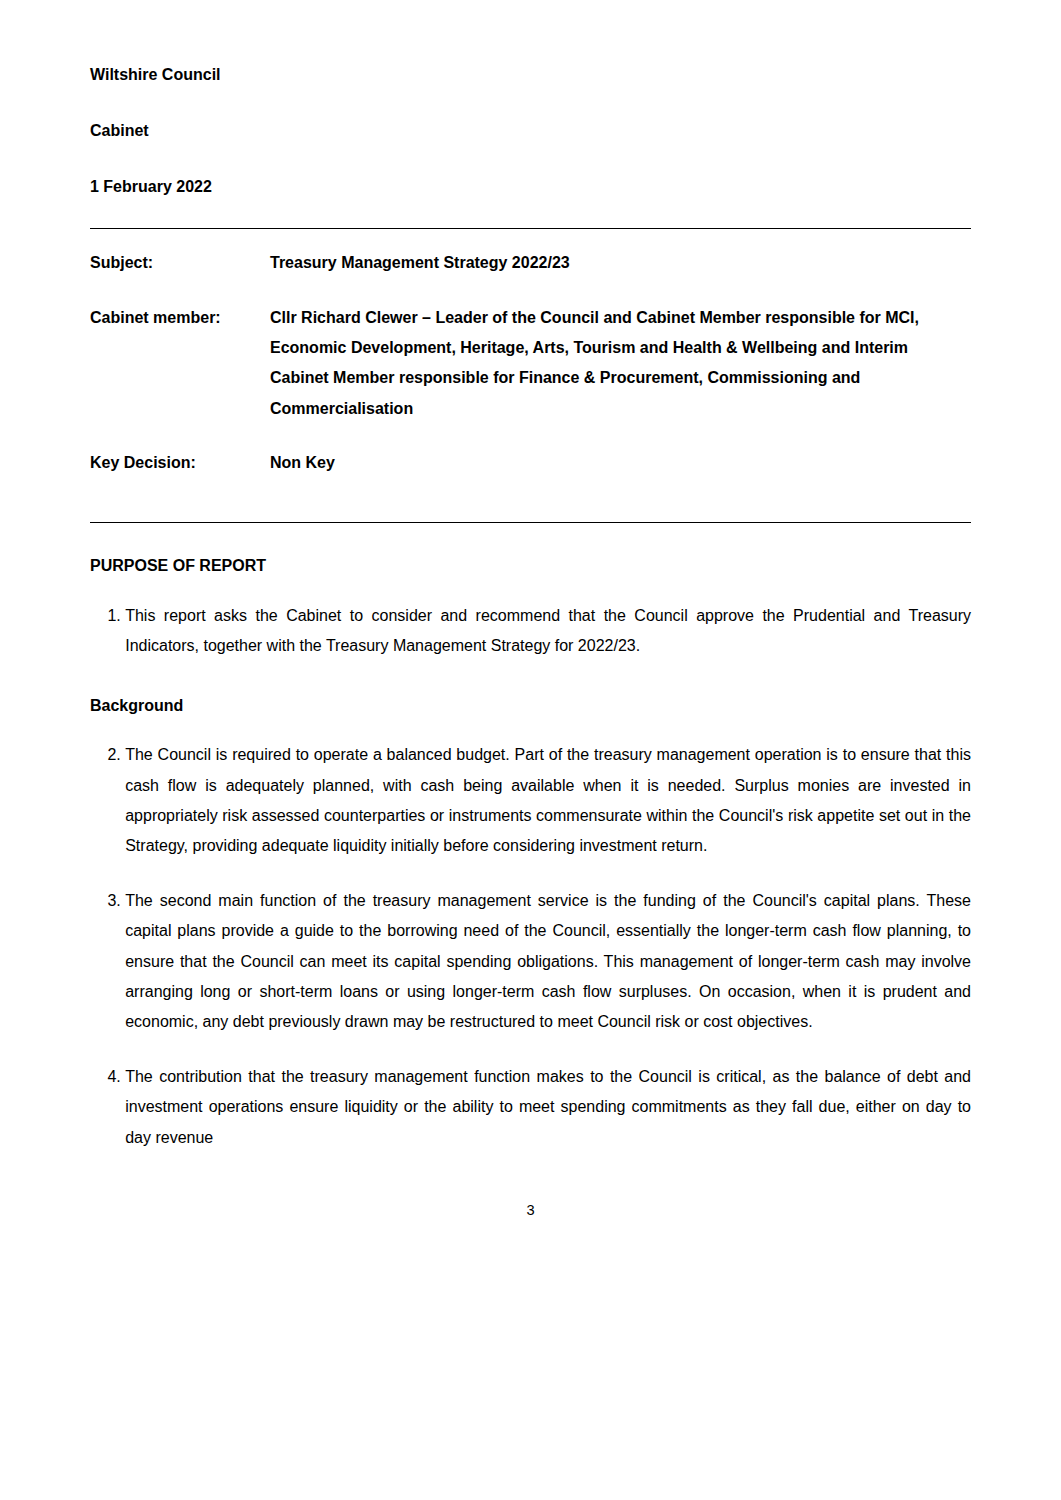Wiltshire Council
Cabinet
1 February 2022
| Subject: | Treasury Management Strategy 2022/23 |
| Cabinet member: | Cllr Richard Clewer – Leader of the Council and Cabinet Member responsible for MCI, Economic Development, Heritage, Arts, Tourism and Health & Wellbeing and Interim Cabinet Member responsible for Finance & Procurement, Commissioning and Commercialisation |
| Key Decision: | Non Key |
PURPOSE OF REPORT
This report asks the Cabinet to consider and recommend that the Council approve the Prudential and Treasury Indicators, together with the Treasury Management Strategy for 2022/23.
Background
The Council is required to operate a balanced budget. Part of the treasury management operation is to ensure that this cash flow is adequately planned, with cash being available when it is needed. Surplus monies are invested in appropriately risk assessed counterparties or instruments commensurate within the Council's risk appetite set out in the Strategy, providing adequate liquidity initially before considering investment return.
The second main function of the treasury management service is the funding of the Council's capital plans. These capital plans provide a guide to the borrowing need of the Council, essentially the longer-term cash flow planning, to ensure that the Council can meet its capital spending obligations. This management of longer-term cash may involve arranging long or short-term loans or using longer-term cash flow surpluses. On occasion, when it is prudent and economic, any debt previously drawn may be restructured to meet Council risk or cost objectives.
The contribution that the treasury management function makes to the Council is critical, as the balance of debt and investment operations ensure liquidity or the ability to meet spending commitments as they fall due, either on day to day revenue
3